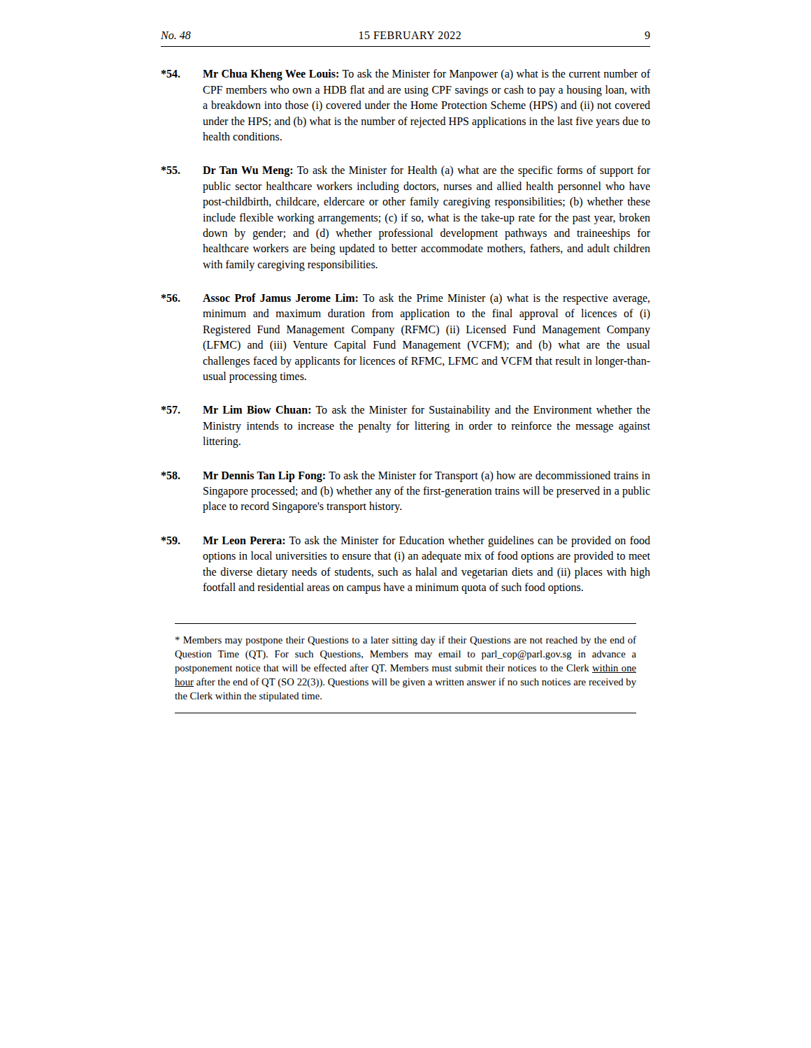No. 48
15 FEBRUARY 2022
9
*54.
Mr Chua Kheng Wee Louis: To ask the Minister for Manpower (a) what is the current number of CPF members who own a HDB flat and are using CPF savings or cash to pay a housing loan, with a breakdown into those (i) covered under the Home Protection Scheme (HPS) and (ii) not covered under the HPS; and (b) what is the number of rejected HPS applications in the last five years due to health conditions.
*55.
Dr Tan Wu Meng: To ask the Minister for Health (a) what are the specific forms of support for public sector healthcare workers including doctors, nurses and allied health personnel who have post-childbirth, childcare, eldercare or other family caregiving responsibilities; (b) whether these include flexible working arrangements; (c) if so, what is the take-up rate for the past year, broken down by gender; and (d) whether professional development pathways and traineeships for healthcare workers are being updated to better accommodate mothers, fathers, and adult children with family caregiving responsibilities.
*56.
Assoc Prof Jamus Jerome Lim: To ask the Prime Minister (a) what is the respective average, minimum and maximum duration from application to the final approval of licences of (i) Registered Fund Management Company (RFMC) (ii) Licensed Fund Management Company (LFMC) and (iii) Venture Capital Fund Management (VCFM); and (b) what are the usual challenges faced by applicants for licences of RFMC, LFMC and VCFM that result in longer-than-usual processing times.
*57.
Mr Lim Biow Chuan: To ask the Minister for Sustainability and the Environment whether the Ministry intends to increase the penalty for littering in order to reinforce the message against littering.
*58.
Mr Dennis Tan Lip Fong: To ask the Minister for Transport (a) how are decommissioned trains in Singapore processed; and (b) whether any of the first-generation trains will be preserved in a public place to record Singapore's transport history.
*59.
Mr Leon Perera: To ask the Minister for Education whether guidelines can be provided on food options in local universities to ensure that (i) an adequate mix of food options are provided to meet the diverse dietary needs of students, such as halal and vegetarian diets and (ii) places with high footfall and residential areas on campus have a minimum quota of such food options.
* Members may postpone their Questions to a later sitting day if their Questions are not reached by the end of Question Time (QT). For such Questions, Members may email to parl_cop@parl.gov.sg in advance a postponement notice that will be effected after QT. Members must submit their notices to the Clerk within one hour after the end of QT (SO 22(3)). Questions will be given a written answer if no such notices are received by the Clerk within the stipulated time.